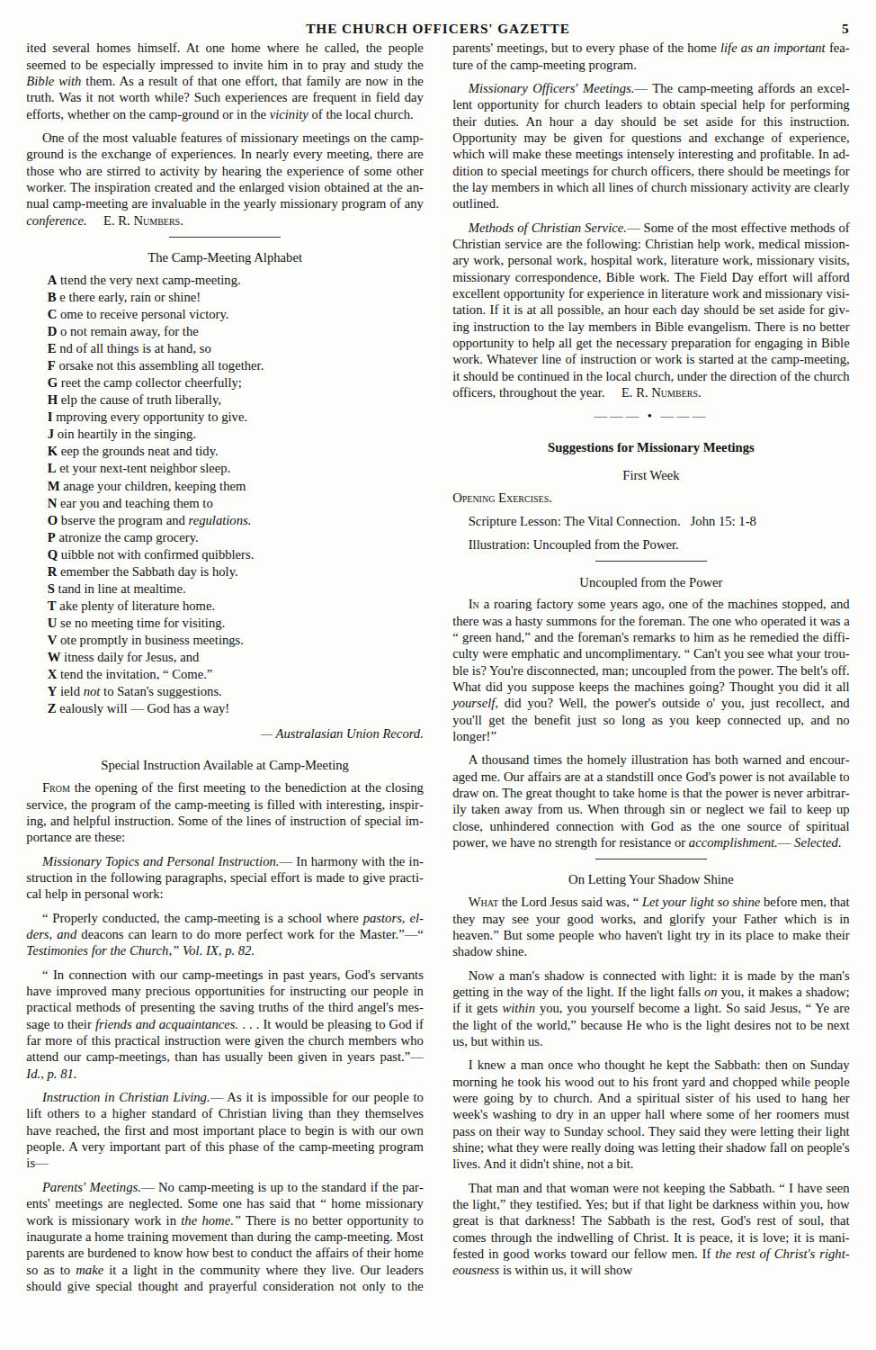THE CHURCH OFFICERS' GAZETTE 5
ited several homes himself. At one home where he called, the people seemed to be especially impressed to invite him in to pray and study the Bible with them. As a result of that one effort, that family are now in the truth. Was it not worth while? Such experiences are frequent in field day efforts, whether on the camp-ground or in the vicinity of the local church.
One of the most valuable features of missionary meetings on the camp-ground is the exchange of experiences. In nearly every meeting, there are those who are stirred to activity by hearing the experience of some other worker. The inspiration created and the enlarged vision obtained at the annual camp-meeting are invaluable in the yearly missionary program of any conference. E. R. Numbers.
The Camp-Meeting Alphabet
A ttend the very next camp-meeting. B e there early, rain or shine! C ome to receive personal victory. D o not remain away, for the E nd of all things is at hand, so F orsake not this assembling all together. G reet the camp collector cheerfully; H elp the cause of truth liberally, I mproving every opportunity to give. J oin heartily in the singing. K eep the grounds neat and tidy. L et your next-tent neighbor sleep. M anage your children, keeping them N ear you and teaching them to O bserve the program and regulations. P atronize the camp grocery. Q uibble not with confirmed quibblers. R emember the Sabbath day is holy. S tand in line at mealtime. T ake plenty of literature home. U se no meeting time for visiting. V ote promptly in business meetings. W itness daily for Jesus, and X tend the invitation, “ Come.” Y ield not to Satan's suggestions. Z ealously will — God has a way!
— Australasian Union Record.
Special Instruction Available at Camp-Meeting
From the opening of the first meeting to the benediction at the closing service, the program of the camp-meeting is filled with interesting, inspiring, and helpful instruction. Some of the lines of instruction of special importance are these:
Missionary Topics and Personal Instruction.— In harmony with the instruction in the following paragraphs, special effort is made to give practical help in personal work:
“ Properly conducted, the camp-meeting is a school where pastors, elders, and deacons can learn to do more perfect work for the Master.”—“ Testimonies for the Church,” Vol. IX, p. 82.
“ In connection with our camp-meetings in past years, God's servants have improved many precious opportunities for instructing our people in practical methods of presenting the saving truths of the third angel's message to their friends and acquaintances. . . . It would be pleasing to God if far more of this practical instruction were given the church members who attend our camp-meetings, than has usually been given in years past.”— Id., p. 81.
Instruction in Christian Living.— As it is impossible for our people to lift others to a higher standard of Christian living than they themselves have reached, the first and most important place to begin is with our own people. A very important part of this phase of the camp-meeting program is—
Parents' Meetings.— No camp-meeting is up to the standard if the parents' meetings are neglected. Some one has said that “ home missionary work is missionary work in the home.” There is no better opportunity to inaugurate a home training movement than during the camp-meeting. Most parents are burdened to know how best to conduct the affairs of their home so as to make it a light in the community where they live. Our leaders should give special thought and prayerful consideration not only to the parents' meetings, but to every phase of the home life as an important feature of the camp-meeting program.
Missionary Officers' Meetings.— The camp-meeting affords an excellent opportunity for church leaders to obtain special help for performing their duties. An hour a day should be set aside for this instruction. Opportunity may be given for questions and exchange of experience, which will make these meetings intensely interesting and profitable. In addition to special meetings for church officers, there should be meetings for the lay members in which all lines of church missionary activity are clearly outlined.
Methods of Christian Service.— Some of the most effective methods of Christian service are the following: Christian help work, medical missionary work, personal work, hospital work, literature work, missionary visits, missionary correspondence, Bible work. The Field Day effort will afford excellent opportunity for experience in literature work and missionary visitation. If it is at all possible, an hour each day should be set aside for giving instruction to the lay members in Bible evangelism. There is no better opportunity to help all get the necessary preparation for engaging in Bible work. Whatever line of instruction or work is started at the camp-meeting, it should be continued in the local church, under the direction of the church officers, throughout the year. E. R. Numbers.
——— • ———
Suggestions for Missionary Meetings
First Week
Opening Exercises.
Scripture Lesson: The Vital Connection. John 15: 1-8
Illustration: Uncoupled from the Power.
Uncoupled from the Power
In a roaring factory some years ago, one of the machines stopped, and there was a hasty summons for the foreman. The one who operated it was a “ green hand,” and the foreman's remarks to him as he remedied the difficulty were emphatic and uncomplimentary. “ Can't you see what your trouble is? You're disconnected, man; uncoupled from the power. The belt's off. What did you suppose keeps the machines going? Thought you did it all yourself, did you? Well, the power's outside o' you, just recollect, and you'll get the benefit just so long as you keep connected up, and no longer!”
A thousand times the homely illustration has both warned and encouraged me. Our affairs are at a standstill once God's power is not available to draw on. The great thought to take home is that the power is never arbitrarily taken away from us. When through sin or neglect we fail to keep up close, unhindered connection with God as the one source of spiritual power, we have no strength for resistance or accomplishment.— Selected.
On Letting Your Shadow Shine
What the Lord Jesus said was, “ Let your light so shine before men, that they may see your good works, and glorify your Father which is in heaven.” But some people who haven't light try in its place to make their shadow shine.
Now a man's shadow is connected with light: it is made by the man's getting in the way of the light. If the light falls on you, it makes a shadow; if it gets within you, you yourself become a light. So said Jesus, “ Ye are the light of the world,” because He who is the light desires not to be next us, but within us.
I knew a man once who thought he kept the Sabbath: then on Sunday morning he took his wood out to his front yard and chopped while people were going by to church. And a spiritual sister of his used to hang her week's washing to dry in an upper hall where some of her roomers must pass on their way to Sunday school. They said they were letting their light shine; what they were really doing was letting their shadow fall on people's lives. And it didn't shine, not a bit.
That man and that woman were not keeping the Sabbath. “ I have seen the light,” they testified. Yes; but if that light be darkness within you, how great is that darkness! The Sabbath is the rest, God's rest of soul, that comes through the indwelling of Christ. It is peace, it is love; it is manifested in good works toward our fellow men. If the rest of Christ's righteousness is within us, it will show